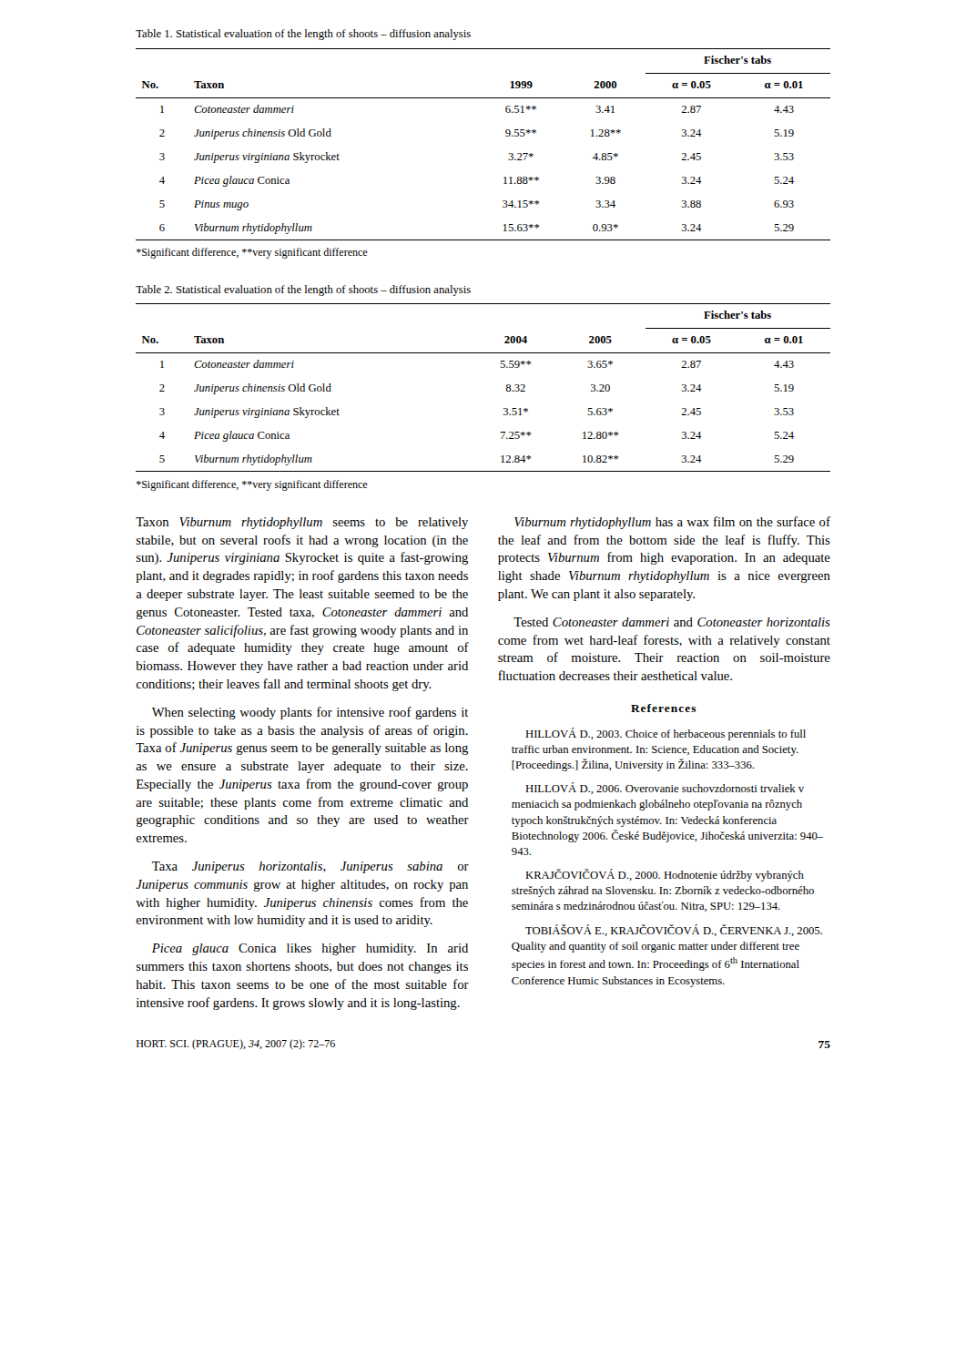Table 1. Statistical evaluation of the length of shoots – diffusion analysis
| No. | Taxon | 1999 | 2000 | Fischer's tabs |
| --- | --- | --- | --- | --- |
| α = 0.05 | α = 0.01 |
| 1 | Cotoneaster dammeri | 6.51** | 3.41 | 2.87 | 4.43 |
| 2 | Juniperus chinensis Old Gold | 9.55** | 1.28** | 3.24 | 5.19 |
| 3 | Juniperus virginiana Skyrocket | 3.27* | 4.85* | 2.45 | 3.53 |
| 4 | Picea glauca Conica | 11.88** | 3.98 | 3.24 | 5.24 |
| 5 | Pinus mugo | 34.15** | 3.34 | 3.88 | 6.93 |
| 6 | Viburnum rhytidophyllum | 15.63** | 0.93* | 3.24 | 5.29 |
*Significant difference, **very significant difference
Table 2. Statistical evaluation of the length of shoots – diffusion analysis
| No. | Taxon | 2004 | 2005 | Fischer's tabs |
| --- | --- | --- | --- | --- |
| α = 0.05 | α = 0.01 |
| 1 | Cotoneaster dammeri | 5.59** | 3.65* | 2.87 | 4.43 |
| 2 | Juniperus chinensis Old Gold | 8.32 | 3.20 | 3.24 | 5.19 |
| 3 | Juniperus virginiana Skyrocket | 3.51* | 5.63* | 2.45 | 3.53 |
| 4 | Picea glauca Conica | 7.25** | 12.80** | 3.24 | 5.24 |
| 5 | Viburnum rhytidophyllum | 12.84* | 10.82** | 3.24 | 5.29 |
*Significant difference, **very significant difference
Taxon Viburnum rhytidophyllum seems to be relatively stabile, but on several roofs it had a wrong location (in the sun). Juniperus virginiana Skyrocket is quite a fast-growing plant, and it degrades rapidly; in roof gardens this taxon needs a deeper substrate layer. The least suitable seemed to be the genus Cotoneaster. Tested taxa, Cotoneaster dammeri and Cotoneaster salicifolius, are fast growing woody plants and in case of adequate humidity they create huge amount of biomass. However they have rather a bad reaction under arid conditions; their leaves fall and terminal shoots get dry.
When selecting woody plants for intensive roof gardens it is possible to take as a basis the analysis of areas of origin. Taxa of Juniperus genus seem to be generally suitable as long as we ensure a substrate layer adequate to their size. Especially the Juniperus taxa from the ground-cover group are suitable; these plants come from extreme climatic and geographic conditions and so they are used to weather extremes.
Taxa Juniperus horizontalis, Juniperus sabina or Juniperus communis grow at higher altitudes, on rocky pan with higher humidity. Juniperus chinensis comes from the environment with low humidity and it is used to aridity.
Picea glauca Conica likes higher humidity. In arid summers this taxon shortens shoots, but does not changes its habit. This taxon seems to be one of the most suitable for intensive roof gardens. It grows slowly and it is long-lasting.
Viburnum rhytidophyllum has a wax film on the surface of the leaf and from the bottom side the leaf is fluffy. This protects Viburnum from high evaporation. In an adequate light shade Viburnum rhytidophyllum is a nice evergreen plant. We can plant it also separately.
Tested Cotoneaster dammeri and Cotoneaster horizontalis come from wet hard-leaf forests, with a relatively constant stream of moisture. Their reaction on soil-moisture fluctuation decreases their aesthetical value.
References
HILLOVÁ D., 2003. Choice of herbaceous perennials to full traffic urban environment. In: Science, Education and Society. [Proceedings.] Žilina, University in Žilina: 333–336.
HILLOVÁ D., 2006. Overovanie suchovzdornosti trvaliek v meniacich sa podmienkach globálneho otepľovania na rôznych typoch konštrukčných systémov. In: Vedecká konferencia Biotechnology 2006. České Budějovice, Jihočeská univerzita: 940–943.
KRAJČOVIČOVÁ D., 2000. Hodnotenie údržby vybraných strešných záhrad na Slovensku. In: Zborník z vedecko-odborného seminára s medzinárodnou účasťou. Nitra, SPU: 129–134.
TOBIÁŠOVÁ E., KRAJČOVIČOVÁ D., ČERVENKA J., 2005. Quality and quantity of soil organic matter under different tree species in forest and town. In: Proceedings of 6th International Conference Humic Substances in Ecosystems.
HORT. SCI. (PRAGUE), 34, 2007 (2): 72–76 75